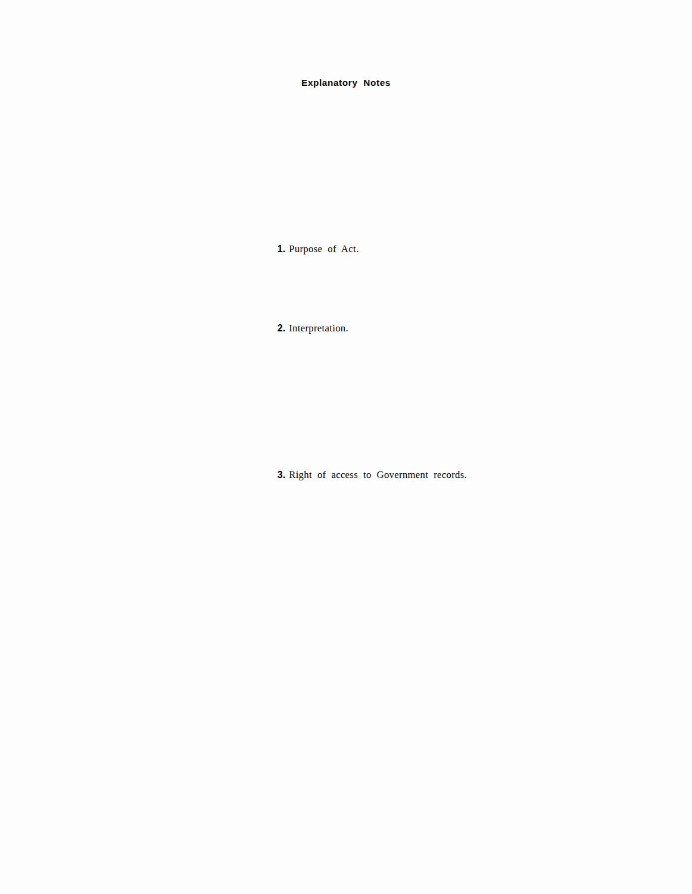Explanatory Notes
1. Purpose of Act.
2. Interpretation.
3. Right of access to Government records.